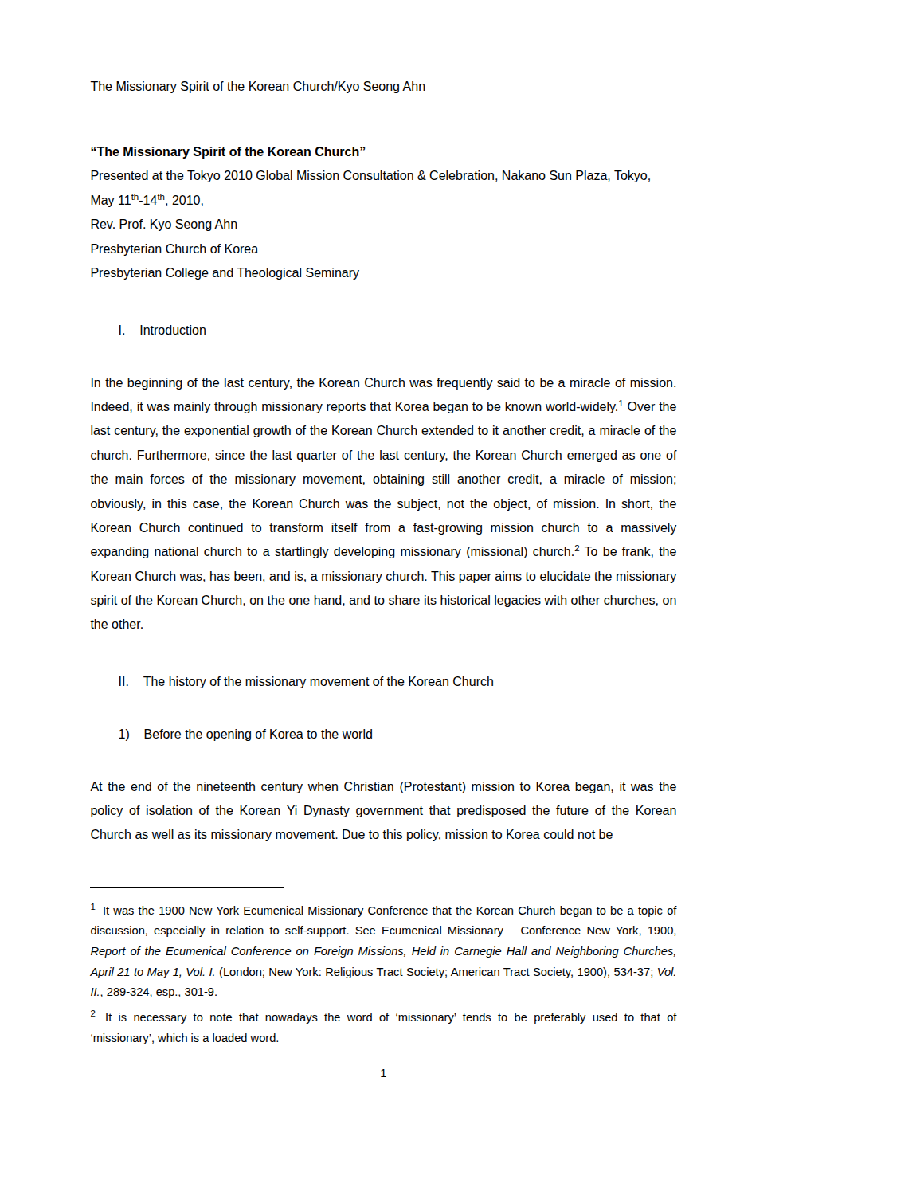The Missionary Spirit of the Korean Church/Kyo Seong Ahn
“The Missionary Spirit of the Korean Church”
Presented at the Tokyo 2010 Global Mission Consultation & Celebration, Nakano Sun Plaza, Tokyo, May 11th-14th, 2010,
Rev. Prof. Kyo Seong Ahn
Presbyterian Church of Korea
Presbyterian College and Theological Seminary
I. Introduction
In the beginning of the last century, the Korean Church was frequently said to be a miracle of mission. Indeed, it was mainly through missionary reports that Korea began to be known world-widely.1 Over the last century, the exponential growth of the Korean Church extended to it another credit, a miracle of the church. Furthermore, since the last quarter of the last century, the Korean Church emerged as one of the main forces of the missionary movement, obtaining still another credit, a miracle of mission; obviously, in this case, the Korean Church was the subject, not the object, of mission. In short, the Korean Church continued to transform itself from a fast-growing mission church to a massively expanding national church to a startlingly developing missionary (missional) church.2 To be frank, the Korean Church was, has been, and is, a missionary church. This paper aims to elucidate the missionary spirit of the Korean Church, on the one hand, and to share its historical legacies with other churches, on the other.
II. The history of the missionary movement of the Korean Church
1) Before the opening of Korea to the world
At the end of the nineteenth century when Christian (Protestant) mission to Korea began, it was the policy of isolation of the Korean Yi Dynasty government that predisposed the future of the Korean Church as well as its missionary movement. Due to this policy, mission to Korea could not be
1 It was the 1900 New York Ecumenical Missionary Conference that the Korean Church began to be a topic of discussion, especially in relation to self-support. See Ecumenical Missionary Conference New York, 1900, Report of the Ecumenical Conference on Foreign Missions, Held in Carnegie Hall and Neighboring Churches, April 21 to May 1, Vol. I. (London; New York: Religious Tract Society; American Tract Society, 1900), 534-37; Vol. II., 289-324, esp., 301-9.
2 It is necessary to note that nowadays the word of ‘missionary’ tends to be preferably used to that of ‘missionary’, which is a loaded word.
1